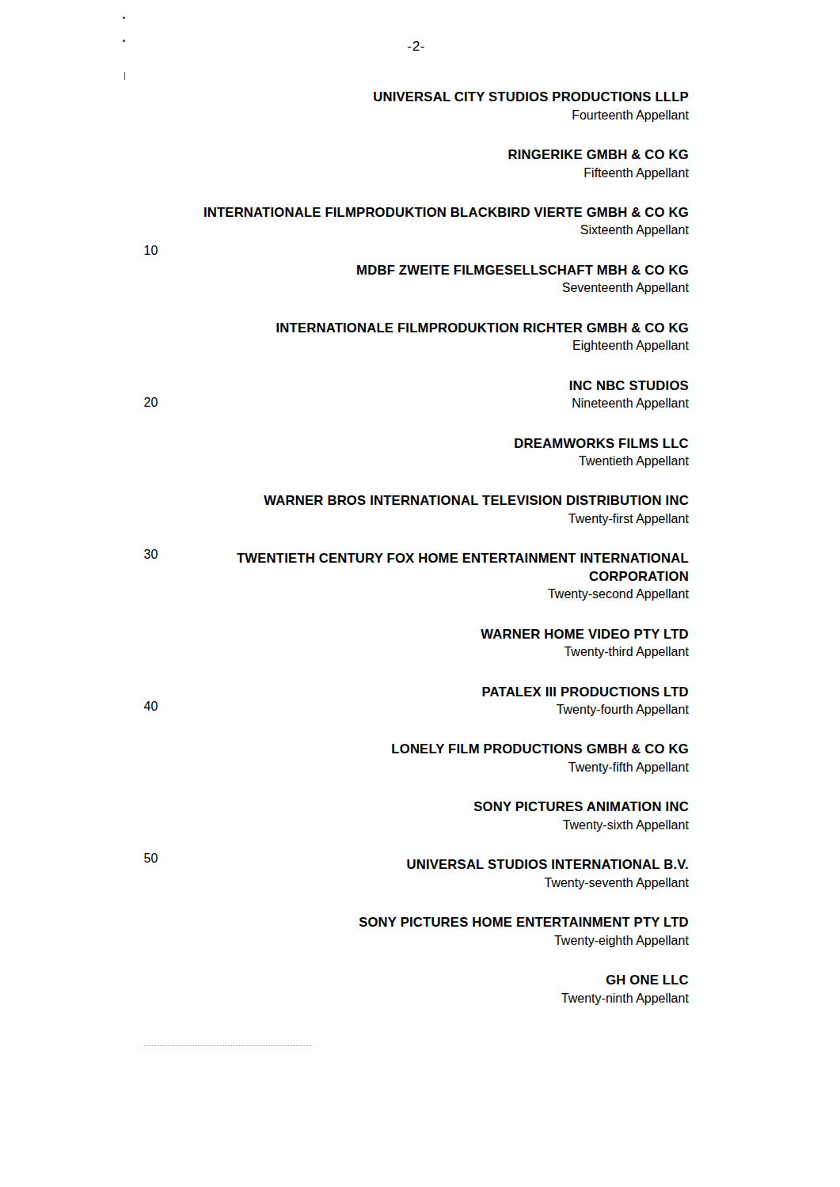-2-
10
20
30
40
50
UNIVERSAL CITY STUDIOS PRODUCTIONS LLLP
Fourteenth Appellant
RINGERIKE GMBH & CO KG
Fifteenth Appellant
INTERNATIONALE FILMPRODUKTION BLACKBIRD VIERTE GMBH & CO KG
Sixteenth Appellant
MDBF ZWEITE FILMGESELLSCHAFT MBH & CO KG
Seventeenth Appellant
INTERNATIONALE FILMPRODUKTION RICHTER GMBH & CO KG
Eighteenth Appellant
INC NBC STUDIOS
Nineteenth Appellant
DREAMWORKS FILMS LLC
Twentieth Appellant
WARNER BROS INTERNATIONAL TELEVISION DISTRIBUTION INC
Twenty-first Appellant
TWENTIETH CENTURY FOX HOME ENTERTAINMENT INTERNATIONAL
CORPORATION
Twenty-second Appellant
WARNER HOME VIDEO PTY LTD
Twenty-third Appellant
PATALEX III PRODUCTIONS LTD
Twenty-fourth Appellant
LONELY FILM PRODUCTIONS GMBH & CO KG
Twenty-fifth Appellant
SONY PICTURES ANIMATION INC
Twenty-sixth Appellant
UNIVERSAL STUDIOS INTERNATIONAL B.V.
Twenty-seventh Appellant
SONY PICTURES HOME ENTERTAINMENT PTY LTD
Twenty-eighth Appellant
GH ONE LLC
Twenty-ninth Appellant